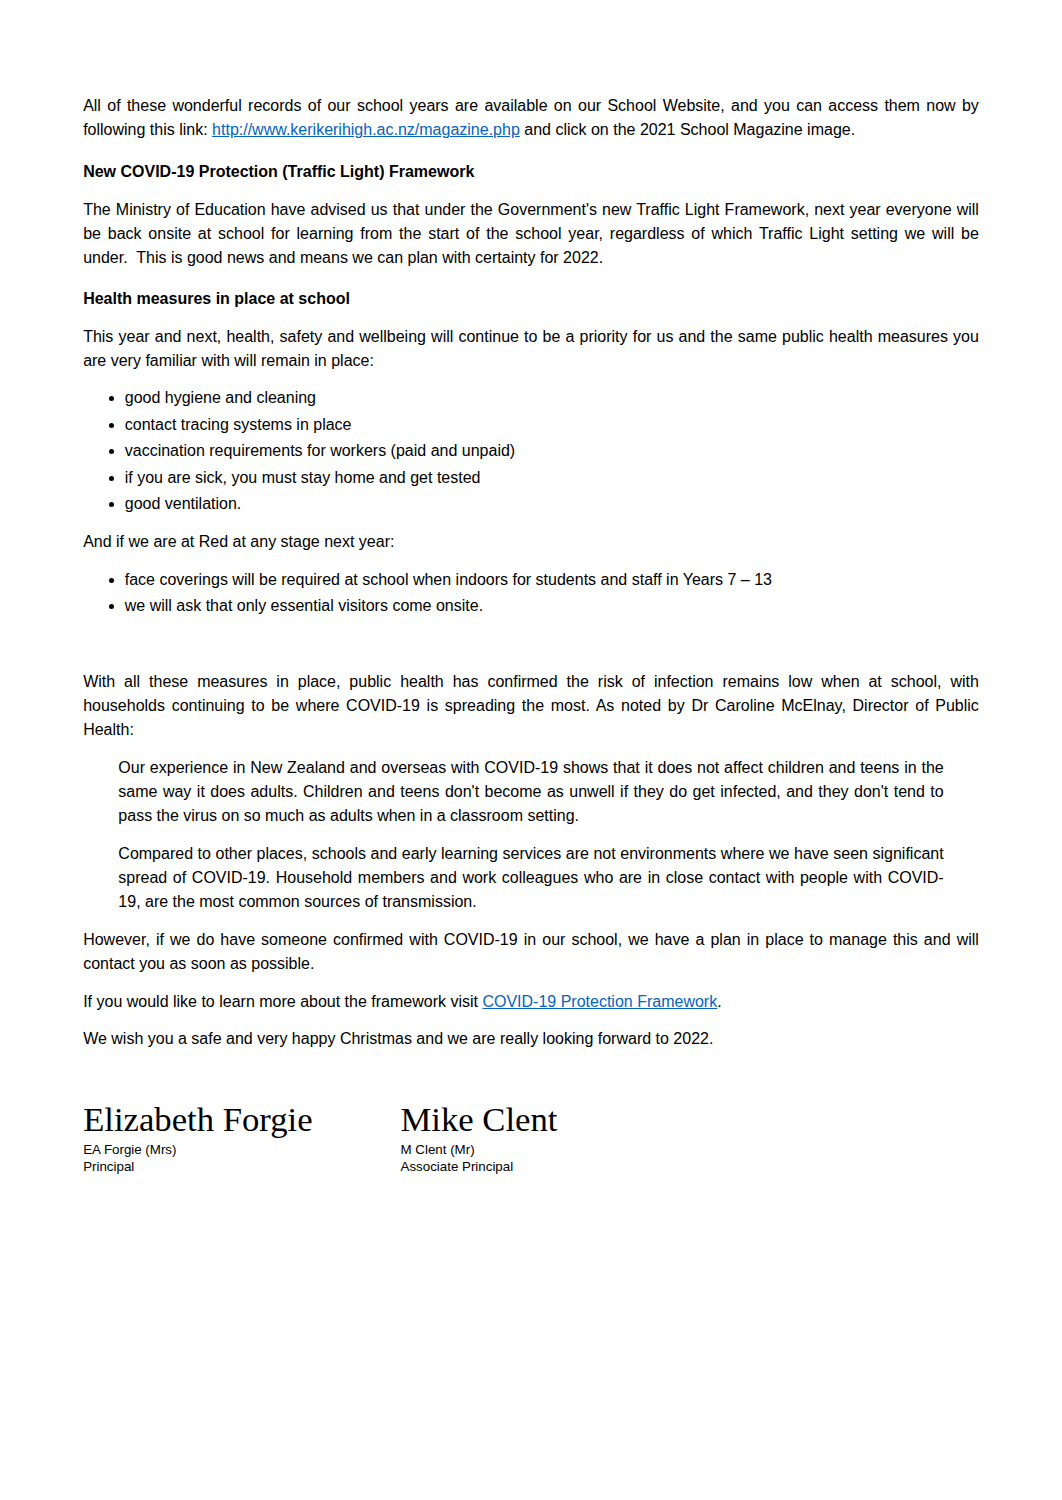All of these wonderful records of our school years are available on our School Website, and you can access them now by following this link: http://www.kerikerihigh.ac.nz/magazine.php and click on the 2021 School Magazine image.
New COVID-19 Protection (Traffic Light) Framework
The Ministry of Education have advised us that under the Government's new Traffic Light Framework, next year everyone will be back onsite at school for learning from the start of the school year, regardless of which Traffic Light setting we will be under. This is good news and means we can plan with certainty for 2022.
Health measures in place at school
This year and next, health, safety and wellbeing will continue to be a priority for us and the same public health measures you are very familiar with will remain in place:
good hygiene and cleaning
contact tracing systems in place
vaccination requirements for workers (paid and unpaid)
if you are sick, you must stay home and get tested
good ventilation.
And if we are at Red at any stage next year:
face coverings will be required at school when indoors for students and staff in Years 7 – 13
we will ask that only essential visitors come onsite.
With all these measures in place, public health has confirmed the risk of infection remains low when at school, with households continuing to be where COVID-19 is spreading the most. As noted by Dr Caroline McElnay, Director of Public Health:
Our experience in New Zealand and overseas with COVID-19 shows that it does not affect children and teens in the same way it does adults. Children and teens don't become as unwell if they do get infected, and they don't tend to pass the virus on so much as adults when in a classroom setting.
Compared to other places, schools and early learning services are not environments where we have seen significant spread of COVID-19. Household members and work colleagues who are in close contact with people with COVID-19, are the most common sources of transmission.
However, if we do have someone confirmed with COVID-19 in our school, we have a plan in place to manage this and will contact you as soon as possible.
If you would like to learn more about the framework visit COVID-19 Protection Framework.
We wish you a safe and very happy Christmas and we are really looking forward to 2022.
Elizabeth Forgie
EA Forgie (Mrs)
Principal
Mike Clent
M Clent (Mr)
Associate Principal